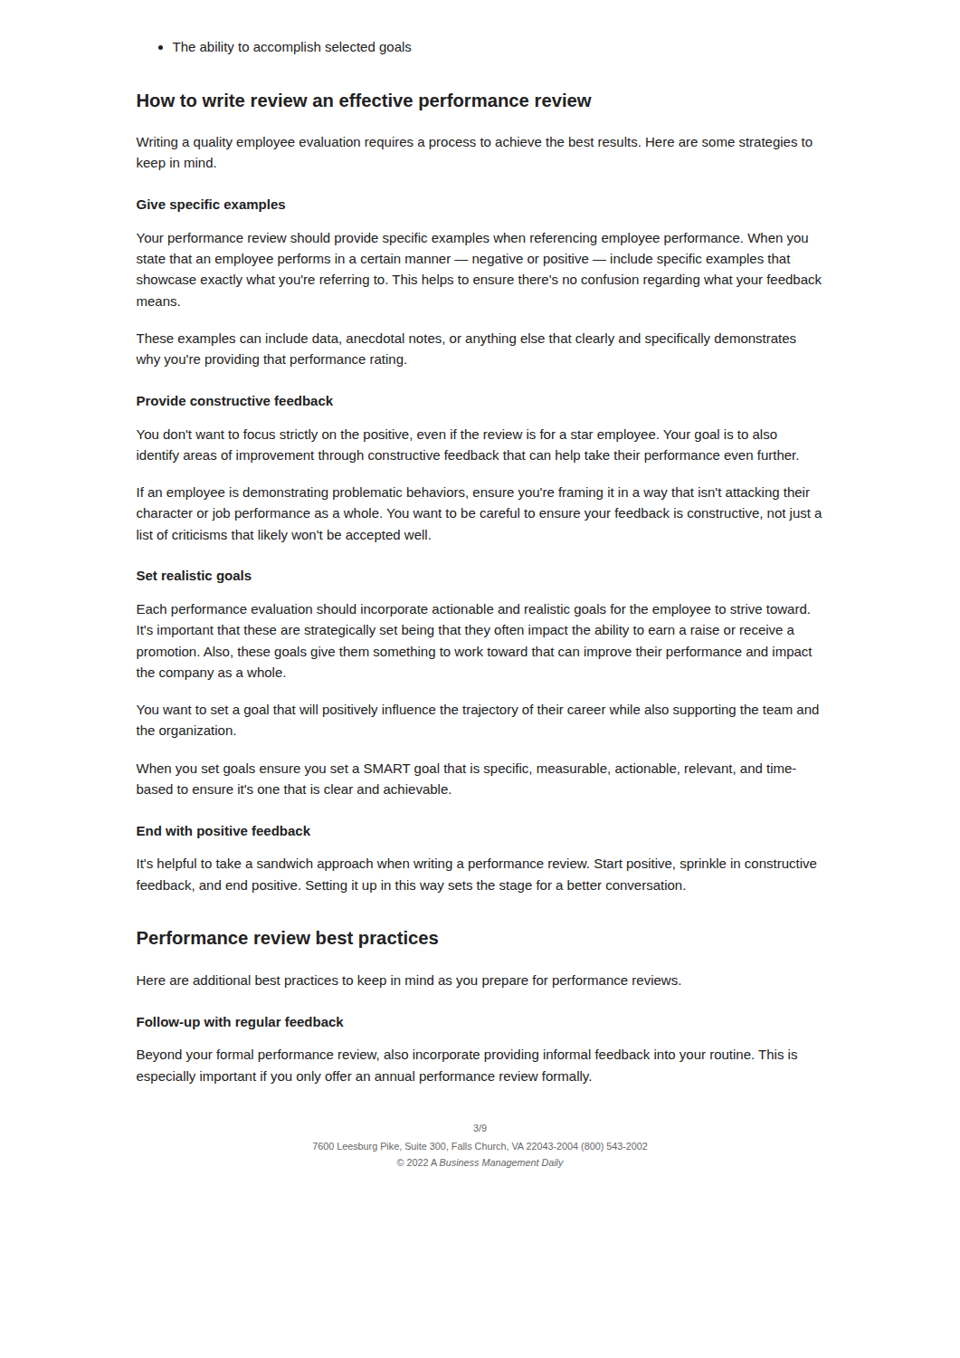The ability to accomplish selected goals
How to write review an effective performance review
Writing a quality employee evaluation requires a process to achieve the best results. Here are some strategies to keep in mind.
Give specific examples
Your performance review should provide specific examples when referencing employee performance. When you state that an employee performs in a certain manner — negative or positive — include specific examples that showcase exactly what you're referring to. This helps to ensure there's no confusion regarding what your feedback means.
These examples can include data, anecdotal notes, or anything else that clearly and specifically demonstrates why you're providing that performance rating.
Provide constructive feedback
You don't want to focus strictly on the positive, even if the review is for a star employee. Your goal is to also identify areas of improvement through constructive feedback that can help take their performance even further.
If an employee is demonstrating problematic behaviors, ensure you're framing it in a way that isn't attacking their character or job performance as a whole. You want to be careful to ensure your feedback is constructive, not just a list of criticisms that likely won't be accepted well.
Set realistic goals
Each performance evaluation should incorporate actionable and realistic goals for the employee to strive toward. It's important that these are strategically set being that they often impact the ability to earn a raise or receive a promotion. Also, these goals give them something to work toward that can improve their performance and impact the company as a whole.
You want to set a goal that will positively influence the trajectory of their career while also supporting the team and the organization.
When you set goals ensure you set a SMART goal that is specific, measurable, actionable, relevant, and time-based to ensure it's one that is clear and achievable.
End with positive feedback
It's helpful to take a sandwich approach when writing a performance review. Start positive, sprinkle in constructive feedback, and end positive. Setting it up in this way sets the stage for a better conversation.
Performance review best practices
Here are additional best practices to keep in mind as you prepare for performance reviews.
Follow-up with regular feedback
Beyond your formal performance review, also incorporate providing informal feedback into your routine. This is especially important if you only offer an annual performance review formally.
3/9 7600 Leesburg Pike, Suite 300, Falls Church, VA 22043-2004 (800) 543-2002
© 2022 A Business Management Daily